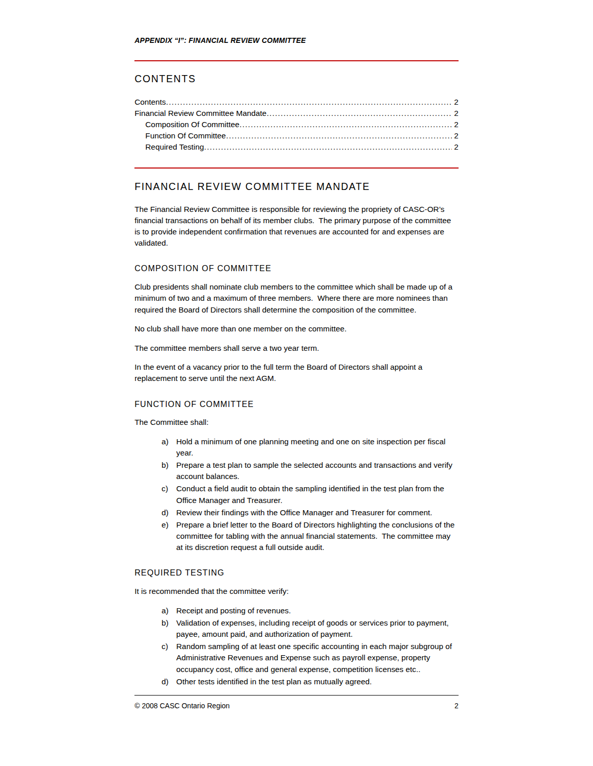APPENDIX “I”: FINANCIAL REVIEW COMMITTEE
CONTENTS
Contents ........................................................................................................................................................... 2
Financial Review Committee Mandate ......................................................................................................... 2
Composition Of Committee ....................................................................................................... 2
Function Of Committee .............................................................................................................. 2
Required Testing ..................................................................................................................... 2
FINANCIAL REVIEW COMMITTEE MANDATE
The Financial Review Committee is responsible for reviewing the propriety of CASC-OR’s financial transactions on behalf of its member clubs. The primary purpose of the committee is to provide independent confirmation that revenues are accounted for and expenses are validated.
COMPOSITION OF COMMITTEE
Club presidents shall nominate club members to the committee which shall be made up of a minimum of two and a maximum of three members. Where there are more nominees than required the Board of Directors shall determine the composition of the committee.
No club shall have more than one member on the committee.
The committee members shall serve a two year term.
In the event of a vacancy prior to the full term the Board of Directors shall appoint a replacement to serve until the next AGM.
FUNCTION OF COMMITTEE
The Committee shall:
a) Hold a minimum of one planning meeting and one on site inspection per fiscal year.
b) Prepare a test plan to sample the selected accounts and transactions and verify account balances.
c) Conduct a field audit to obtain the sampling identified in the test plan from the Office Manager and Treasurer.
d) Review their findings with the Office Manager and Treasurer for comment.
e) Prepare a brief letter to the Board of Directors highlighting the conclusions of the committee for tabling with the annual financial statements. The committee may at its discretion request a full outside audit.
REQUIRED TESTING
It is recommended that the committee verify:
a) Receipt and posting of revenues.
b) Validation of expenses, including receipt of goods or services prior to payment, payee, amount paid, and authorization of payment.
c) Random sampling of at least one specific accounting in each major subgroup of Administrative Revenues and Expense such as payroll expense, property occupancy cost, office and general expense, competition licenses etc..
d) Other tests identified in the test plan as mutually agreed.
© 2008 CASC Ontario Region 2